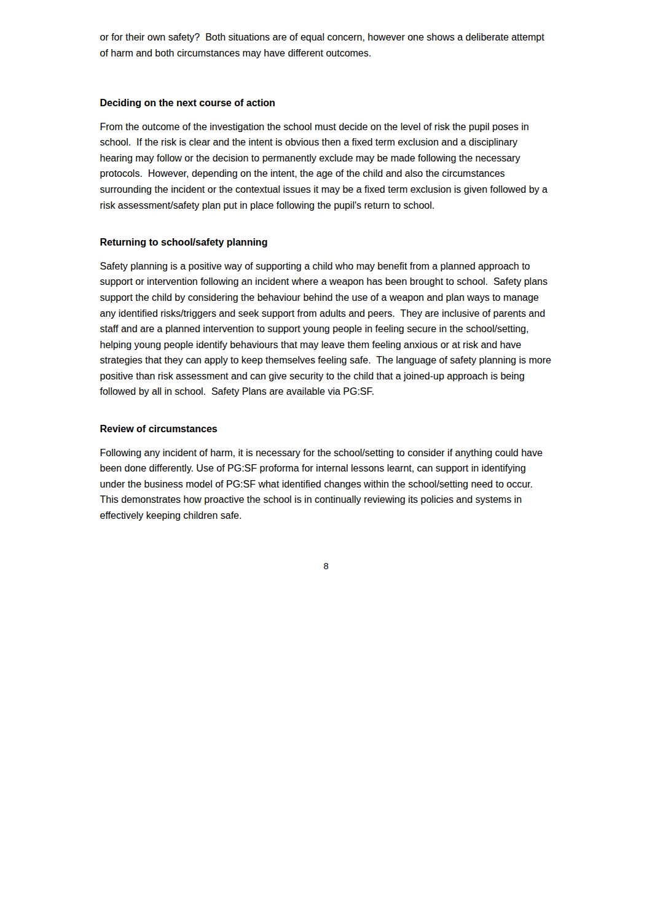or for their own safety? Both situations are of equal concern, however one shows a deliberate attempt of harm and both circumstances may have different outcomes.
Deciding on the next course of action
From the outcome of the investigation the school must decide on the level of risk the pupil poses in school. If the risk is clear and the intent is obvious then a fixed term exclusion and a disciplinary hearing may follow or the decision to permanently exclude may be made following the necessary protocols. However, depending on the intent, the age of the child and also the circumstances surrounding the incident or the contextual issues it may be a fixed term exclusion is given followed by a risk assessment/safety plan put in place following the pupil's return to school.
Returning to school/safety planning
Safety planning is a positive way of supporting a child who may benefit from a planned approach to support or intervention following an incident where a weapon has been brought to school. Safety plans support the child by considering the behaviour behind the use of a weapon and plan ways to manage any identified risks/triggers and seek support from adults and peers. They are inclusive of parents and staff and are a planned intervention to support young people in feeling secure in the school/setting, helping young people identify behaviours that may leave them feeling anxious or at risk and have strategies that they can apply to keep themselves feeling safe. The language of safety planning is more positive than risk assessment and can give security to the child that a joined-up approach is being followed by all in school. Safety Plans are available via PG:SF.
Review of circumstances
Following any incident of harm, it is necessary for the school/setting to consider if anything could have been done differently. Use of PG:SF proforma for internal lessons learnt, can support in identifying under the business model of PG:SF what identified changes within the school/setting need to occur. This demonstrates how proactive the school is in continually reviewing its policies and systems in effectively keeping children safe.
8